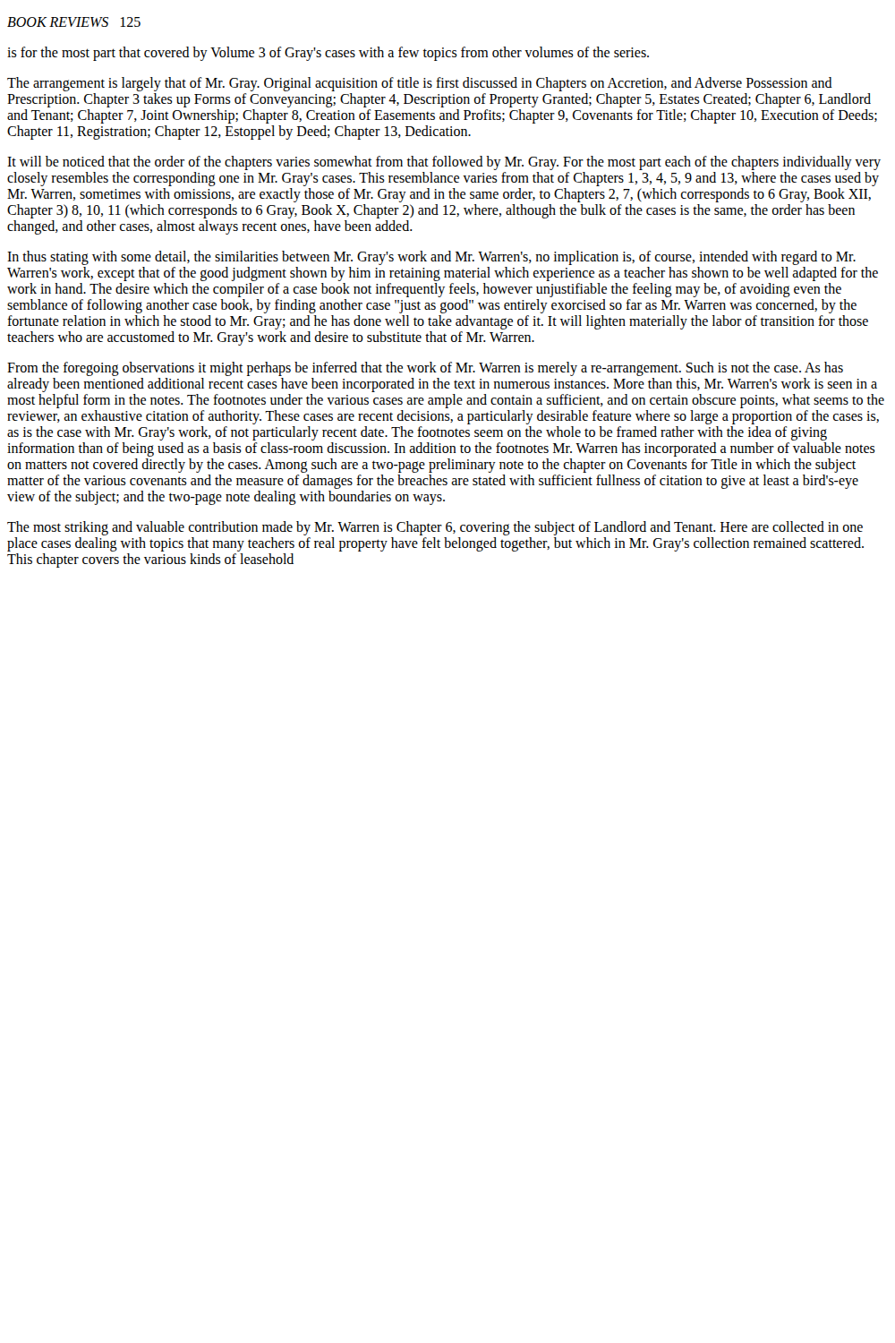BOOK REVIEWS 125
is for the most part that covered by Volume 3 of Gray's cases with a few topics from other volumes of the series.
The arrangement is largely that of Mr. Gray. Original acquisition of title is first discussed in Chapters on Accretion, and Adverse Possession and Prescription. Chapter 3 takes up Forms of Conveyancing; Chapter 4, Description of Property Granted; Chapter 5, Estates Created; Chapter 6, Landlord and Tenant; Chapter 7, Joint Ownership; Chapter 8, Creation of Easements and Profits; Chapter 9, Covenants for Title; Chapter 10, Execution of Deeds; Chapter 11, Registration; Chapter 12, Estoppel by Deed; Chapter 13, Dedication.
It will be noticed that the order of the chapters varies somewhat from that followed by Mr. Gray. For the most part each of the chapters individually very closely resembles the corresponding one in Mr. Gray's cases. This resemblance varies from that of Chapters 1, 3, 4, 5, 9 and 13, where the cases used by Mr. Warren, sometimes with omissions, are exactly those of Mr. Gray and in the same order, to Chapters 2, 7, (which corresponds to 6 Gray, Book XII, Chapter 3) 8, 10, 11 (which corresponds to 6 Gray, Book X, Chapter 2) and 12, where, although the bulk of the cases is the same, the order has been changed, and other cases, almost always recent ones, have been added.
In thus stating with some detail, the similarities between Mr. Gray's work and Mr. Warren's, no implication is, of course, intended with regard to Mr. Warren's work, except that of the good judgment shown by him in retaining material which experience as a teacher has shown to be well adapted for the work in hand. The desire which the compiler of a case book not infrequently feels, however unjustifiable the feeling may be, of avoiding even the semblance of following another case book, by finding another case "just as good" was entirely exorcised so far as Mr. Warren was concerned, by the fortunate relation in which he stood to Mr. Gray; and he has done well to take advantage of it. It will lighten materially the labor of transition for those teachers who are accustomed to Mr. Gray's work and desire to substitute that of Mr. Warren.
From the foregoing observations it might perhaps be inferred that the work of Mr. Warren is merely a re-arrangement. Such is not the case. As has already been mentioned additional recent cases have been incorporated in the text in numerous instances. More than this, Mr. Warren's work is seen in a most helpful form in the notes. The footnotes under the various cases are ample and contain a sufficient, and on certain obscure points, what seems to the reviewer, an exhaustive citation of authority. These cases are recent decisions, a particularly desirable feature where so large a proportion of the cases is, as is the case with Mr. Gray's work, of not particularly recent date. The footnotes seem on the whole to be framed rather with the idea of giving information than of being used as a basis of class-room discussion. In addition to the footnotes Mr. Warren has incorporated a number of valuable notes on matters not covered directly by the cases. Among such are a two-page preliminary note to the chapter on Covenants for Title in which the subject matter of the various covenants and the measure of damages for the breaches are stated with sufficient fullness of citation to give at least a bird's-eye view of the subject; and the two-page note dealing with boundaries on ways.
The most striking and valuable contribution made by Mr. Warren is Chapter 6, covering the subject of Landlord and Tenant. Here are collected in one place cases dealing with topics that many teachers of real property have felt belonged together, but which in Mr. Gray's collection remained scattered. This chapter covers the various kinds of leasehold